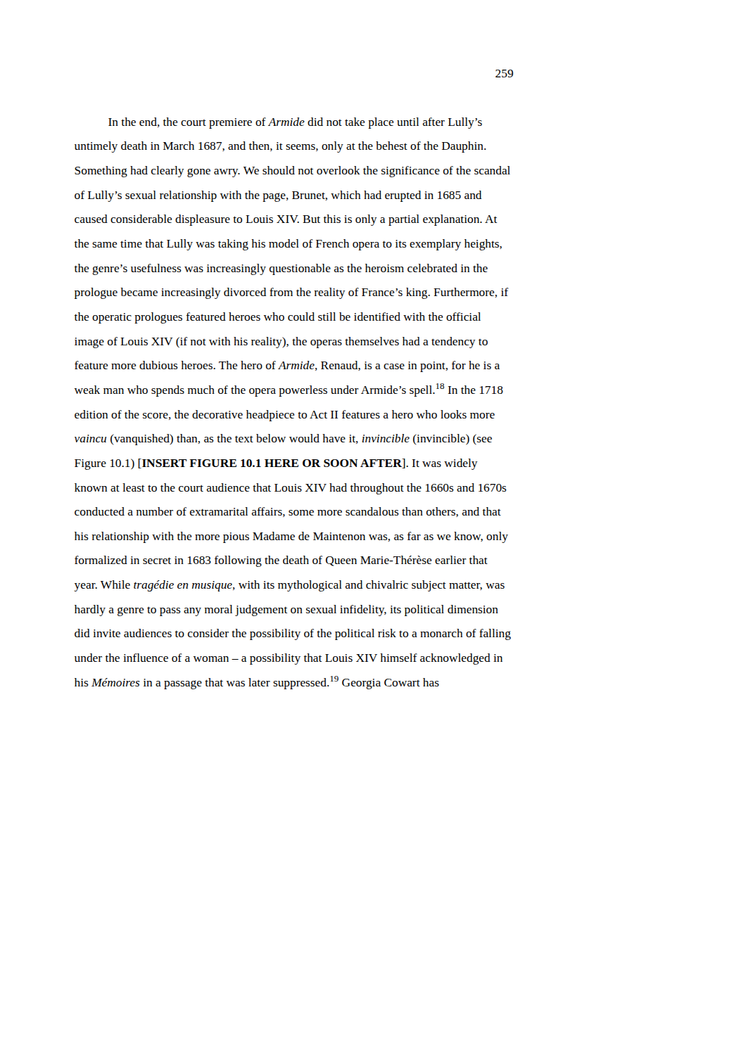259
In the end, the court premiere of Armide did not take place until after Lully’s untimely death in March 1687, and then, it seems, only at the behest of the Dauphin. Something had clearly gone awry. We should not overlook the significance of the scandal of Lully’s sexual relationship with the page, Brunet, which had erupted in 1685 and caused considerable displeasure to Louis XIV. But this is only a partial explanation. At the same time that Lully was taking his model of French opera to its exemplary heights, the genre’s usefulness was increasingly questionable as the heroism celebrated in the prologue became increasingly divorced from the reality of France’s king. Furthermore, if the operatic prologues featured heroes who could still be identified with the official image of Louis XIV (if not with his reality), the operas themselves had a tendency to feature more dubious heroes. The hero of Armide, Renaud, is a case in point, for he is a weak man who spends much of the opera powerless under Armide’s spell.18 In the 1718 edition of the score, the decorative headpiece to Act II features a hero who looks more vaincu (vanquished) than, as the text below would have it, invincible (invincible) (see Figure 10.1) [INSERT FIGURE 10.1 HERE OR SOON AFTER]. It was widely known at least to the court audience that Louis XIV had throughout the 1660s and 1670s conducted a number of extramarital affairs, some more scandalous than others, and that his relationship with the more pious Madame de Maintenon was, as far as we know, only formalized in secret in 1683 following the death of Queen Marie-Thérèse earlier that year. While tragédie en musique, with its mythological and chivalric subject matter, was hardly a genre to pass any moral judgement on sexual infidelity, its political dimension did invite audiences to consider the possibility of the political risk to a monarch of falling under the influence of a woman – a possibility that Louis XIV himself acknowledged in his Mémoires in a passage that was later suppressed.19 Georgia Cowart has